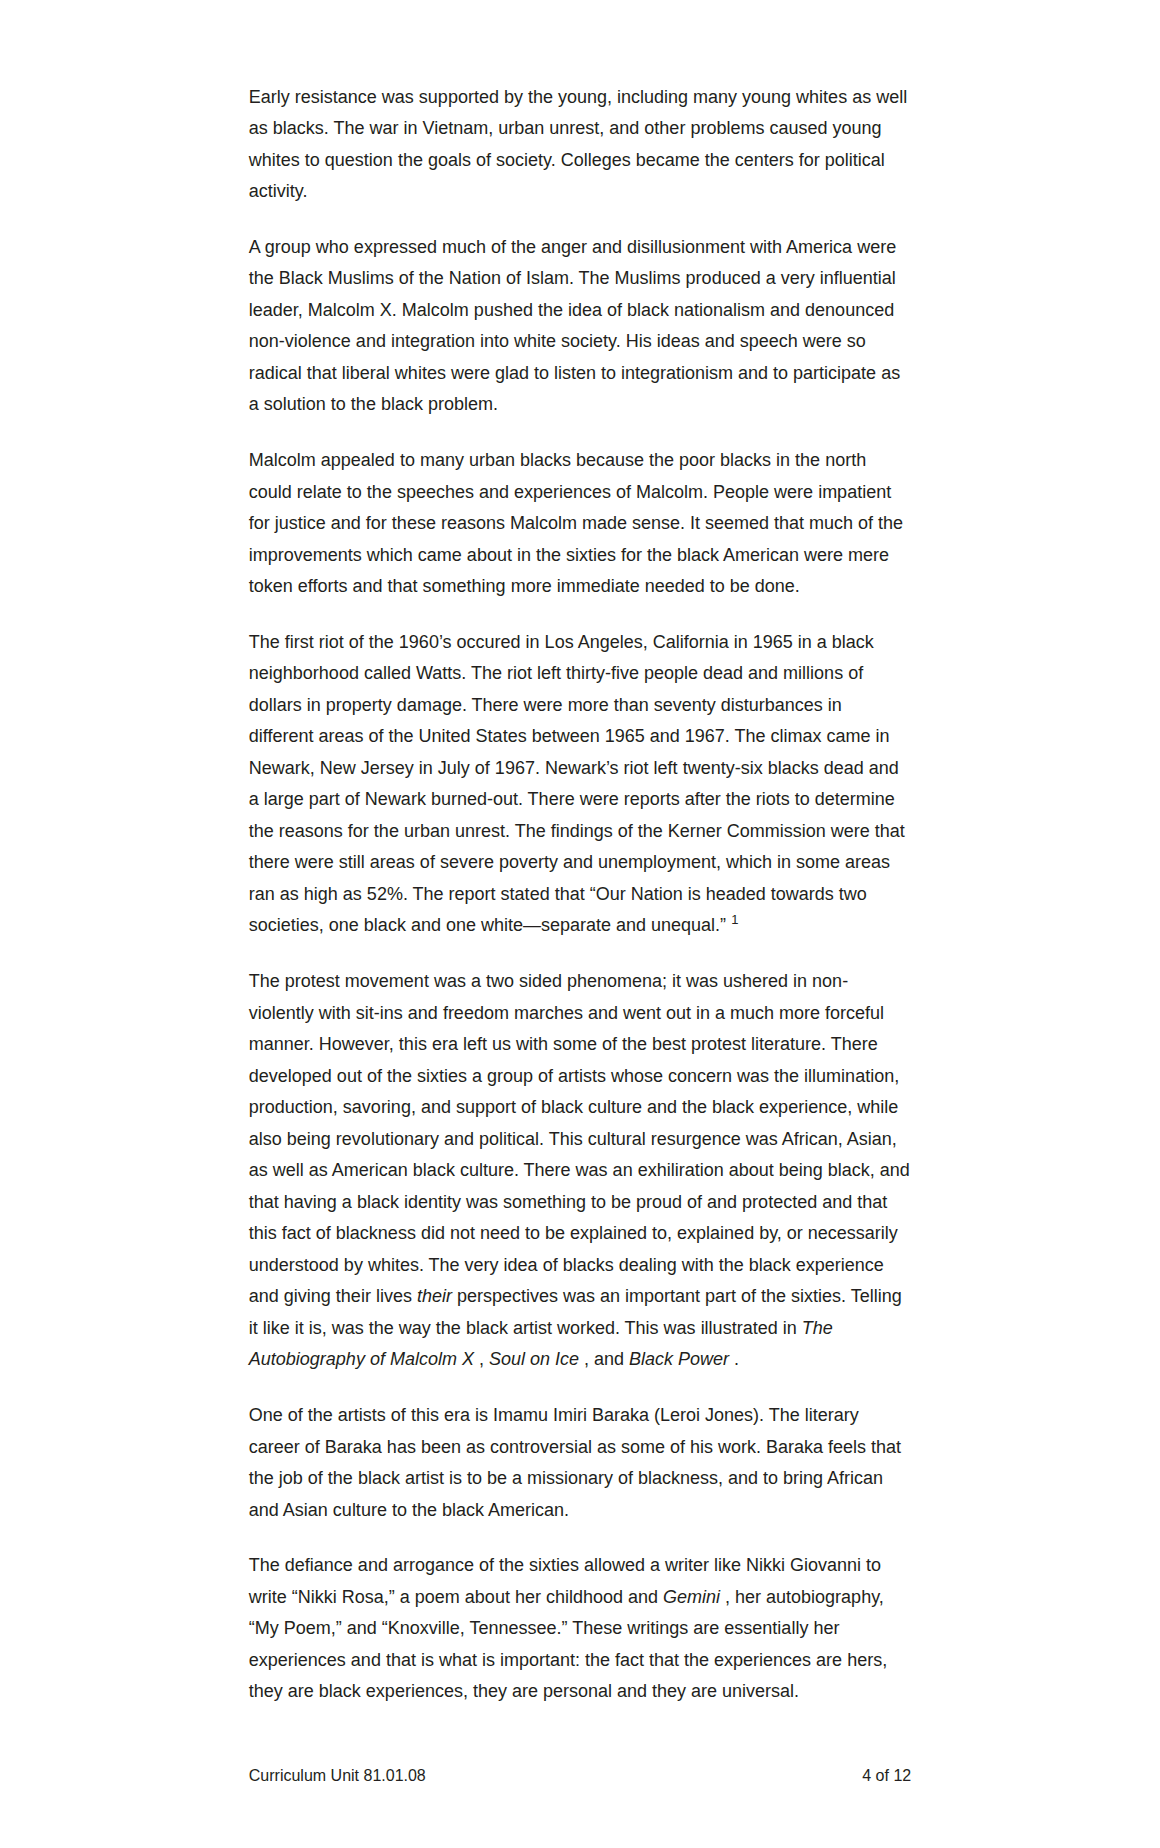Early resistance was supported by the young, including many young whites as well as blacks. The war in Vietnam, urban unrest, and other problems caused young whites to question the goals of society. Colleges became the centers for political activity.
A group who expressed much of the anger and disillusionment with America were the Black Muslims of the Nation of Islam. The Muslims produced a very influential leader, Malcolm X. Malcolm pushed the idea of black nationalism and denounced non-violence and integration into white society. His ideas and speech were so radical that liberal whites were glad to listen to integrationism and to participate as a solution to the black problem.
Malcolm appealed to many urban blacks because the poor blacks in the north could relate to the speeches and experiences of Malcolm. People were impatient for justice and for these reasons Malcolm made sense. It seemed that much of the improvements which came about in the sixties for the black American were mere token efforts and that something more immediate needed to be done.
The first riot of the 1960’s occured in Los Angeles, California in 1965 in a black neighborhood called Watts. The riot left thirty-five people dead and millions of dollars in property damage. There were more than seventy disturbances in different areas of the United States between 1965 and 1967. The climax came in Newark, New Jersey in July of 1967. Newark’s riot left twenty-six blacks dead and a large part of Newark burned-out. There were reports after the riots to determine the reasons for the urban unrest. The findings of the Kerner Commission were that there were still areas of severe poverty and unemployment, which in some areas ran as high as 52%. The report stated that “Our Nation is headed towards two societies, one black and one white—separate and unequal.” 1
The protest movement was a two sided phenomena; it was ushered in non-violently with sit-ins and freedom marches and went out in a much more forceful manner. However, this era left us with some of the best protest literature. There developed out of the sixties a group of artists whose concern was the illumination, production, savoring, and support of black culture and the black experience, while also being revolutionary and political. This cultural resurgence was African, Asian, as well as American black culture. There was an exhiliration about being black, and that having a black identity was something to be proud of and protected and that this fact of blackness did not need to be explained to, explained by, or necessarily understood by whites. The very idea of blacks dealing with the black experience and giving their lives their perspectives was an important part of the sixties. Telling it like it is, was the way the black artist worked. This was illustrated in The Autobiography of Malcolm X , Soul on Ice , and Black Power .
One of the artists of this era is Imamu Imiri Baraka (Leroi Jones). The literary career of Baraka has been as controversial as some of his work. Baraka feels that the job of the black artist is to be a missionary of blackness, and to bring African and Asian culture to the black American.
The defiance and arrogance of the sixties allowed a writer like Nikki Giovanni to write “Nikki Rosa,” a poem about her childhood and Gemini , her autobiography, “My Poem,” and “Knoxville, Tennessee.” These writings are essentially her experiences and that is what is important: the fact that the experiences are hers, they are black experiences, they are personal and they are universal.
Curriculum Unit 81.01.08 4 of 12